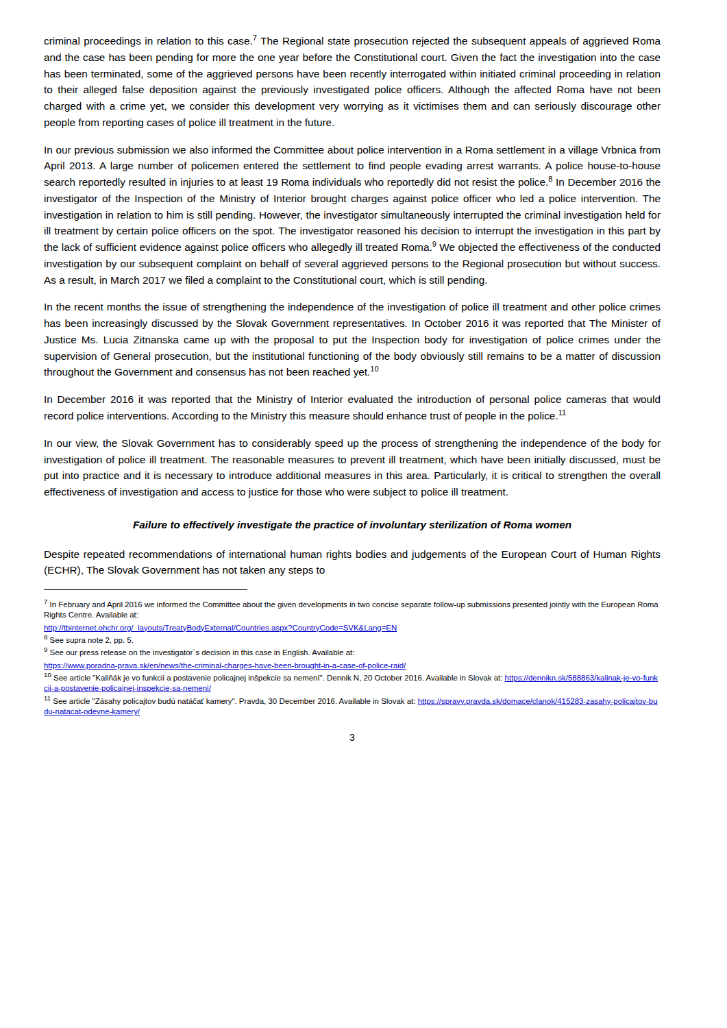criminal proceedings in relation to this case.7 The Regional state prosecution rejected the subsequent appeals of aggrieved Roma and the case has been pending for more the one year before the Constitutional court. Given the fact the investigation into the case has been terminated, some of the aggrieved persons have been recently interrogated within initiated criminal proceeding in relation to their alleged false deposition against the previously investigated police officers. Although the affected Roma have not been charged with a crime yet, we consider this development very worrying as it victimises them and can seriously discourage other people from reporting cases of police ill treatment in the future.
In our previous submission we also informed the Committee about police intervention in a Roma settlement in a village Vrbnica from April 2013. A large number of policemen entered the settlement to find people evading arrest warrants. A police house-to-house search reportedly resulted in injuries to at least 19 Roma individuals who reportedly did not resist the police.8 In December 2016 the investigator of the Inspection of the Ministry of Interior brought charges against police officer who led a police intervention. The investigation in relation to him is still pending. However, the investigator simultaneously interrupted the criminal investigation held for ill treatment by certain police officers on the spot. The investigator reasoned his decision to interrupt the investigation in this part by the lack of sufficient evidence against police officers who allegedly ill treated Roma.9 We objected the effectiveness of the conducted investigation by our subsequent complaint on behalf of several aggrieved persons to the Regional prosecution but without success. As a result, in March 2017 we filed a complaint to the Constitutional court, which is still pending.
In the recent months the issue of strengthening the independence of the investigation of police ill treatment and other police crimes has been increasingly discussed by the Slovak Government representatives. In October 2016 it was reported that The Minister of Justice Ms. Lucia Zitnanska came up with the proposal to put the Inspection body for investigation of police crimes under the supervision of General prosecution, but the institutional functioning of the body obviously still remains to be a matter of discussion throughout the Government and consensus has not been reached yet.10
In December 2016 it was reported that the Ministry of Interior evaluated the introduction of personal police cameras that would record police interventions. According to the Ministry this measure should enhance trust of people in the police.11
In our view, the Slovak Government has to considerably speed up the process of strengthening the independence of the body for investigation of police ill treatment. The reasonable measures to prevent ill treatment, which have been initially discussed, must be put into practice and it is necessary to introduce additional measures in this area. Particularly, it is critical to strengthen the overall effectiveness of investigation and access to justice for those who were subject to police ill treatment.
Failure to effectively investigate the practice of involuntary sterilization of Roma women
Despite repeated recommendations of international human rights bodies and judgements of the European Court of Human Rights (ECHR), The Slovak Government has not taken any steps to
7 In February and April 2016 we informed the Committee about the given developments in two concise separate follow-up submissions presented jointly with the European Roma Rights Centre. Available at:
http://tbinternet.ohchr.org/_layouts/TreatyBodyExternal/Countries.aspx?CountryCode=SVK&Lang=EN
8 See supra note 2, pp. 5.
9 See our press release on the investigator`s decision in this case in English. Available at:
https://www.poradna-prava.sk/en/news/the-criminal-charges-have-been-brought-in-a-case-of-police-raid/
10 See article "Kaliňák je vo funkcii a postavenie policajnej inšpekcie sa nemení". Dennik N, 20 October 2016. Available in Slovak at: https://dennikn.sk/588863/kalinak-je-vo-funkcii-a-postavenie-policajnej-inspekcie-sa-nemeni/
11 See article "Zásahy policajtov budú natáčať kamery". Pravda, 30 December 2016. Available in Slovak at: https://spravy.pravda.sk/domace/clanok/415283-zasahy-policajtov-budu-natacat-odevne-kamery/
3